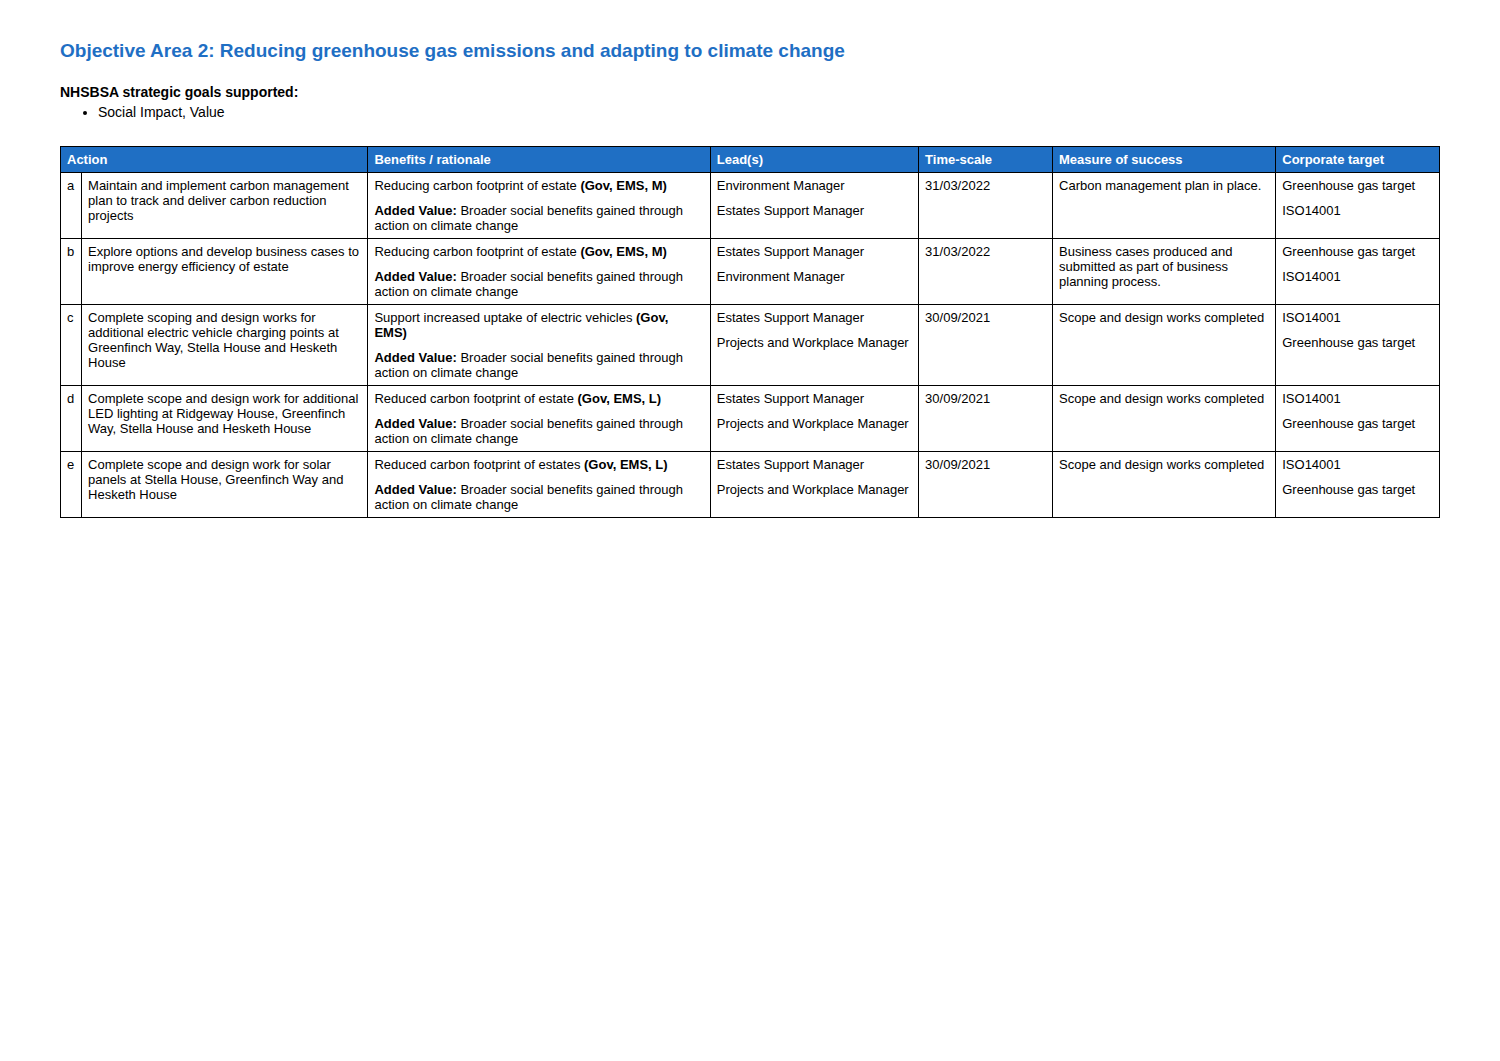Objective Area 2: Reducing greenhouse gas emissions and adapting to climate change
NHSBSA strategic goals supported:
Social Impact, Value
| Action | Benefits / rationale | Lead(s) | Time-scale | Measure of success | Corporate target |
| --- | --- | --- | --- | --- | --- |
| a | Maintain and implement carbon management plan to track and deliver carbon reduction projects | Reducing carbon footprint of estate (Gov, EMS, M) Added Value: Broader social benefits gained through action on climate change | Environment Manager Estates Support Manager | 31/03/2022 | Carbon management plan in place. | Greenhouse gas target ISO14001 |
| b | Explore options and develop business cases to improve energy efficiency of estate | Reducing carbon footprint of estate (Gov, EMS, M) Added Value: Broader social benefits gained through action on climate change | Estates Support Manager Environment Manager | 31/03/2022 | Business cases produced and submitted as part of business planning process. | Greenhouse gas target ISO14001 |
| c | Complete scoping and design works for additional electric vehicle charging points at Greenfinch Way, Stella House and Hesketh House | Support increased uptake of electric vehicles (Gov, EMS) Added Value: Broader social benefits gained through action on climate change | Estates Support Manager Projects and Workplace Manager | 30/09/2021 | Scope and design works completed | ISO14001 Greenhouse gas target |
| d | Complete scope and design work for additional LED lighting at Ridgeway House, Greenfinch Way, Stella House and Hesketh House | Reduced carbon footprint of estate (Gov, EMS, L) Added Value: Broader social benefits gained through action on climate change | Estates Support Manager Projects and Workplace Manager | 30/09/2021 | Scope and design works completed | ISO14001 Greenhouse gas target |
| e | Complete scope and design work for solar panels at Stella House, Greenfinch Way and Hesketh House | Reduced carbon footprint of estates (Gov, EMS, L) Added Value: Broader social benefits gained through action on climate change | Estates Support Manager Projects and Workplace Manager | 30/09/2021 | Scope and design works completed | ISO14001 Greenhouse gas target |